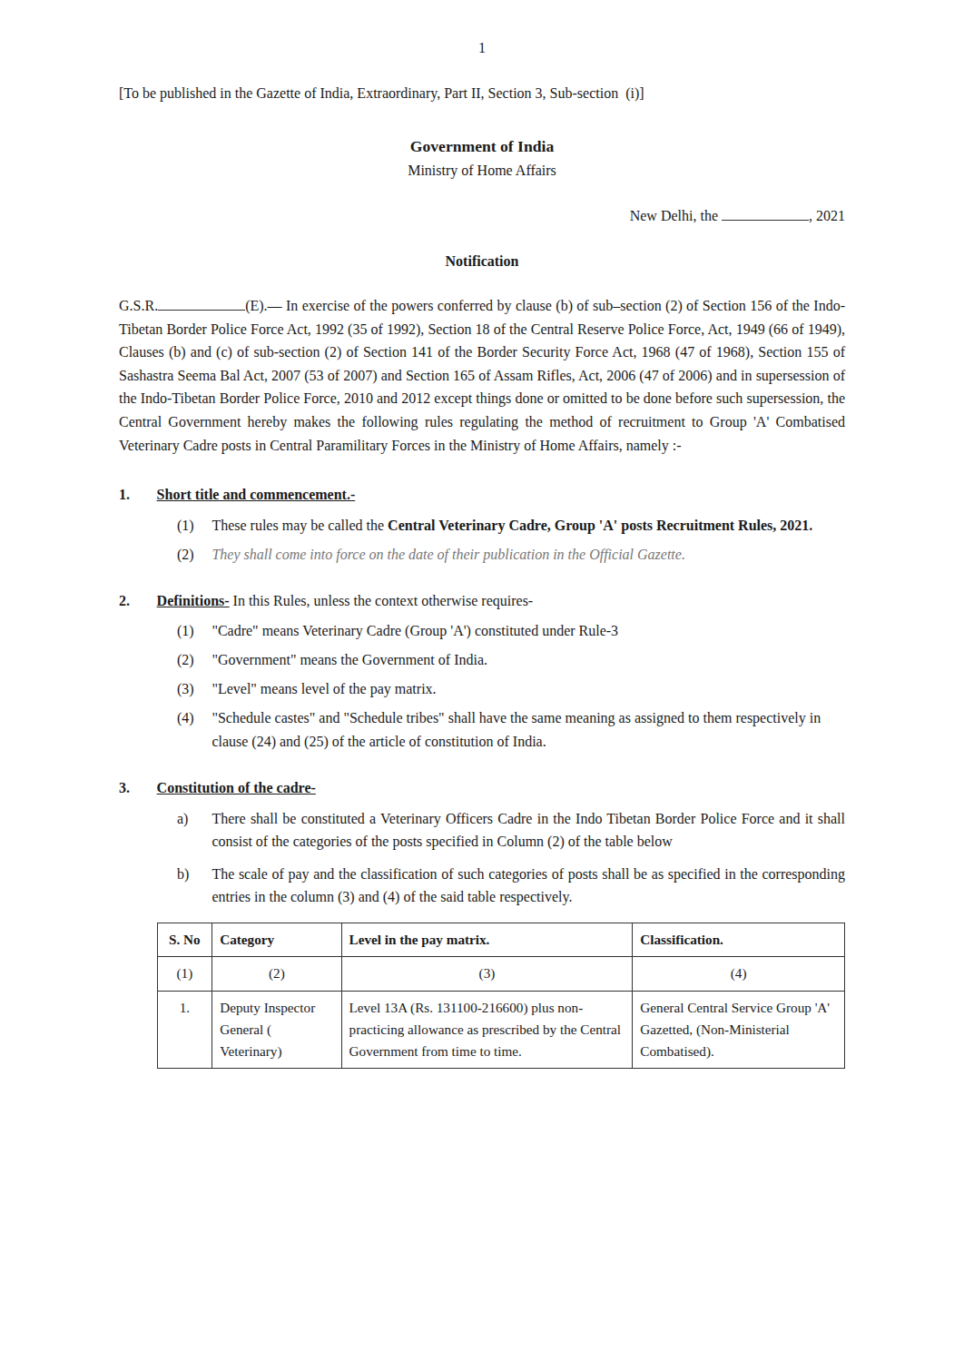1
[To be published in the Gazette of India, Extraordinary, Part II, Section 3, Sub-section (i)]
Government of India
Ministry of Home Affairs
New Delhi, the , 2021
Notification
G.S.R. (E).— In exercise of the powers conferred by clause (b) of sub–section (2) of Section 156 of the Indo-Tibetan Border Police Force Act, 1992 (35 of 1992), Section 18 of the Central Reserve Police Force, Act, 1949 (66 of 1949), Clauses (b) and (c) of sub-section (2) of Section 141 of the Border Security Force Act, 1968 (47 of 1968), Section 155 of Sashastra Seema Bal Act, 2007 (53 of 2007) and Section 165 of Assam Rifles, Act, 2006 (47 of 2006) and in supersession of the Indo-Tibetan Border Police Force, 2010 and 2012 except things done or omitted to be done before such supersession, the Central Government hereby makes the following rules regulating the method of recruitment to Group 'A' Combatised Veterinary Cadre posts in Central Paramilitary Forces in the Ministry of Home Affairs, namely :-
Short title and commencement.-
These rules may be called the Central Veterinary Cadre, Group 'A' posts Recruitment Rules, 2021.
They shall come into force on the date of their publication in the Official Gazette.
Definitions- In this Rules, unless the context otherwise requires-
"Cadre" means Veterinary Cadre (Group 'A') constituted under Rule-3
"Government" means the Government of India.
"Level" means level of the pay matrix.
"Schedule castes" and "Schedule tribes" shall have the same meaning as assigned to them respectively in clause (24) and (25) of the article of constitution of India.
Constitution of the cadre-
There shall be constituted a Veterinary Officers Cadre in the Indo Tibetan Border Police Force and it shall consist of the categories of the posts specified in Column (2) of the table below
The scale of pay and the classification of such categories of posts shall be as specified in the corresponding entries in the column (3) and (4) of the said table respectively.
| S. No | Category | Level in the pay matrix. | Classification. |
| --- | --- | --- | --- |
| (1) | (2) | (3) | (4) |
| 1. | Deputy Inspector General ( Veterinary) | Level 13A (Rs. 131100-216600) plus non-practicing allowance as prescribed by the Central Government from time to time. | General Central Service Group 'A' Gazetted, (Non-Ministerial Combatised). |